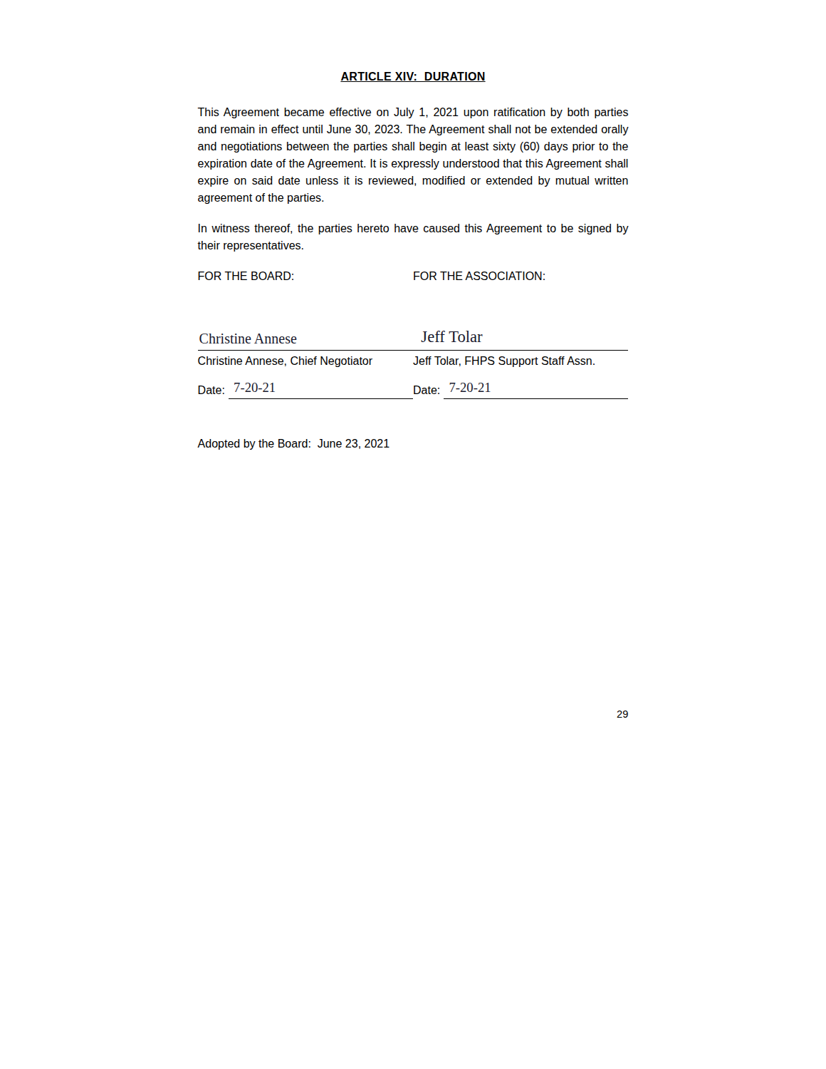ARTICLE XIV: DURATION
This Agreement became effective on July 1, 2021 upon ratification by both parties and remain in effect until June 30, 2023. The Agreement shall not be extended orally and negotiations between the parties shall begin at least sixty (60) days prior to the expiration date of the Agreement. It is expressly understood that this Agreement shall expire on said date unless it is reviewed, modified or extended by mutual written agreement of the parties.
In witness thereof, the parties hereto have caused this Agreement to be signed by their representatives.
| FOR THE BOARD: Christine Annese Christine Annese, Chief Negotiator Date: 7-20-21 | FOR THE ASSOCIATION: Jeff Tolar Jeff Tolar, FHPS Support Staff Assn. Date: 7-20-21 |
Adopted by the Board: June 23, 2021
29